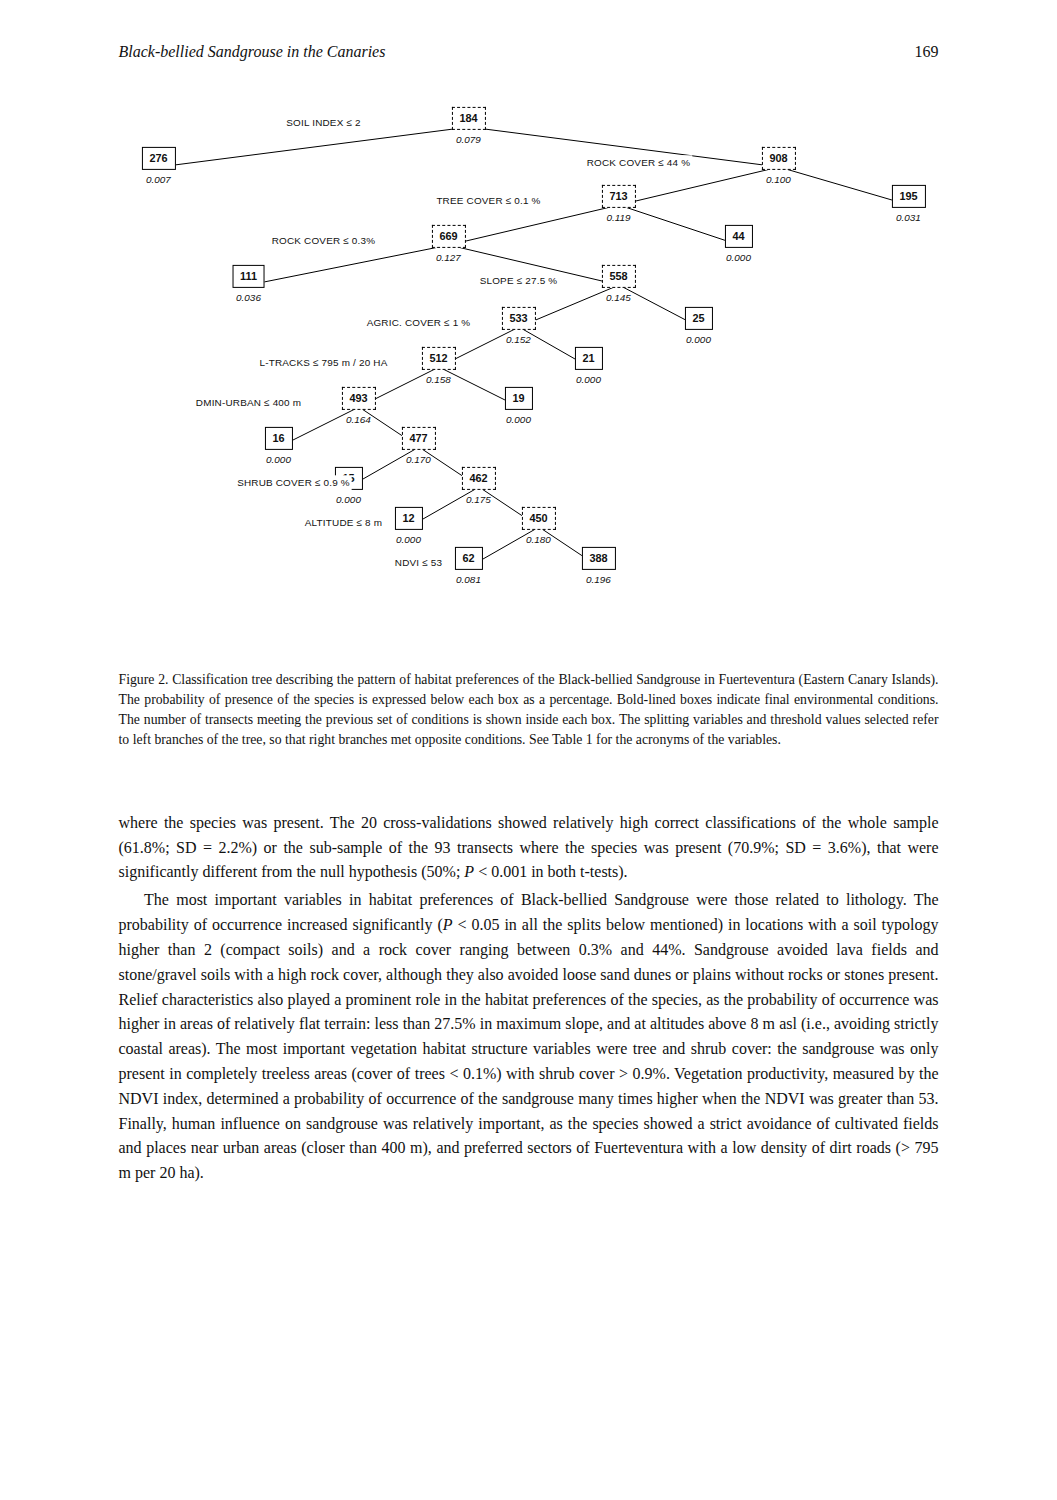Black-bellied Sandgrouse in the Canaries 169
184
0.079
276
0.007
908
0.100
713
0.119
195
0.031
669
0.127
44
0.000
111
0.036
558
0.145
533
0.152
25
0.000
512
0.158
21
0.000
493
0.164
19
0.000
16
0.000
477
0.170
15
0.000
462
0.175
12
0.000
450
0.180
62
0.081
388
0.196
SOIL INDEX ≤ 2
ROCK COVER ≤ 44 %
TREE COVER ≤ 0.1 %
ROCK COVER ≤ 0.3%
SLOPE ≤ 27.5 %
AGRIC. COVER ≤ 1 %
L-TRACKS ≤ 795 m / 20 HA
DMIN-URBAN ≤ 400 m
SHRUB COVER ≤ 0.9 %
ALTITUDE ≤ 8 m
NDVI ≤ 53
Figure 2. Classification tree describing the pattern of habitat preferences of the Black-bellied Sandgrouse in Fuerteventura (Eastern Canary Islands). The probability of presence of the species is expressed below each box as a percentage. Bold-lined boxes indicate final environmental conditions. The number of transects meeting the previous set of conditions is shown inside each box. The splitting variables and threshold values selected refer to left branches of the tree, so that right branches met opposite conditions. See Table 1 for the acronyms of the variables.
where the species was present. The 20 cross-validations showed relatively high correct classifications of the whole sample (61.8%; SD = 2.2%) or the sub-sample of the 93 transects where the species was present (70.9%; SD = 3.6%), that were significantly different from the null hypothesis (50%; P < 0.001 in both t-tests).
The most important variables in habitat preferences of Black-bellied Sandgrouse were those related to lithology. The probability of occurrence increased significantly (P < 0.05 in all the splits below mentioned) in locations with a soil typology higher than 2 (compact soils) and a rock cover ranging between 0.3% and 44%. Sandgrouse avoided lava fields and stone/gravel soils with a high rock cover, although they also avoided loose sand dunes or plains without rocks or stones present. Relief characteristics also played a prominent role in the habitat preferences of the species, as the probability of occurrence was higher in areas of relatively flat terrain: less than 27.5% in maximum slope, and at altitudes above 8 m asl (i.e., avoiding strictly coastal areas). The most important vegetation habitat structure variables were tree and shrub cover: the sandgrouse was only present in completely treeless areas (cover of trees < 0.1%) with shrub cover > 0.9%. Vegetation productivity, measured by the NDVI index, determined a probability of occurrence of the sandgrouse many times higher when the NDVI was greater than 53. Finally, human influence on sandgrouse was relatively important, as the species showed a strict avoidance of cultivated fields and places near urban areas (closer than 400 m), and preferred sectors of Fuerteventura with a low density of dirt roads (> 795 m per 20 ha).